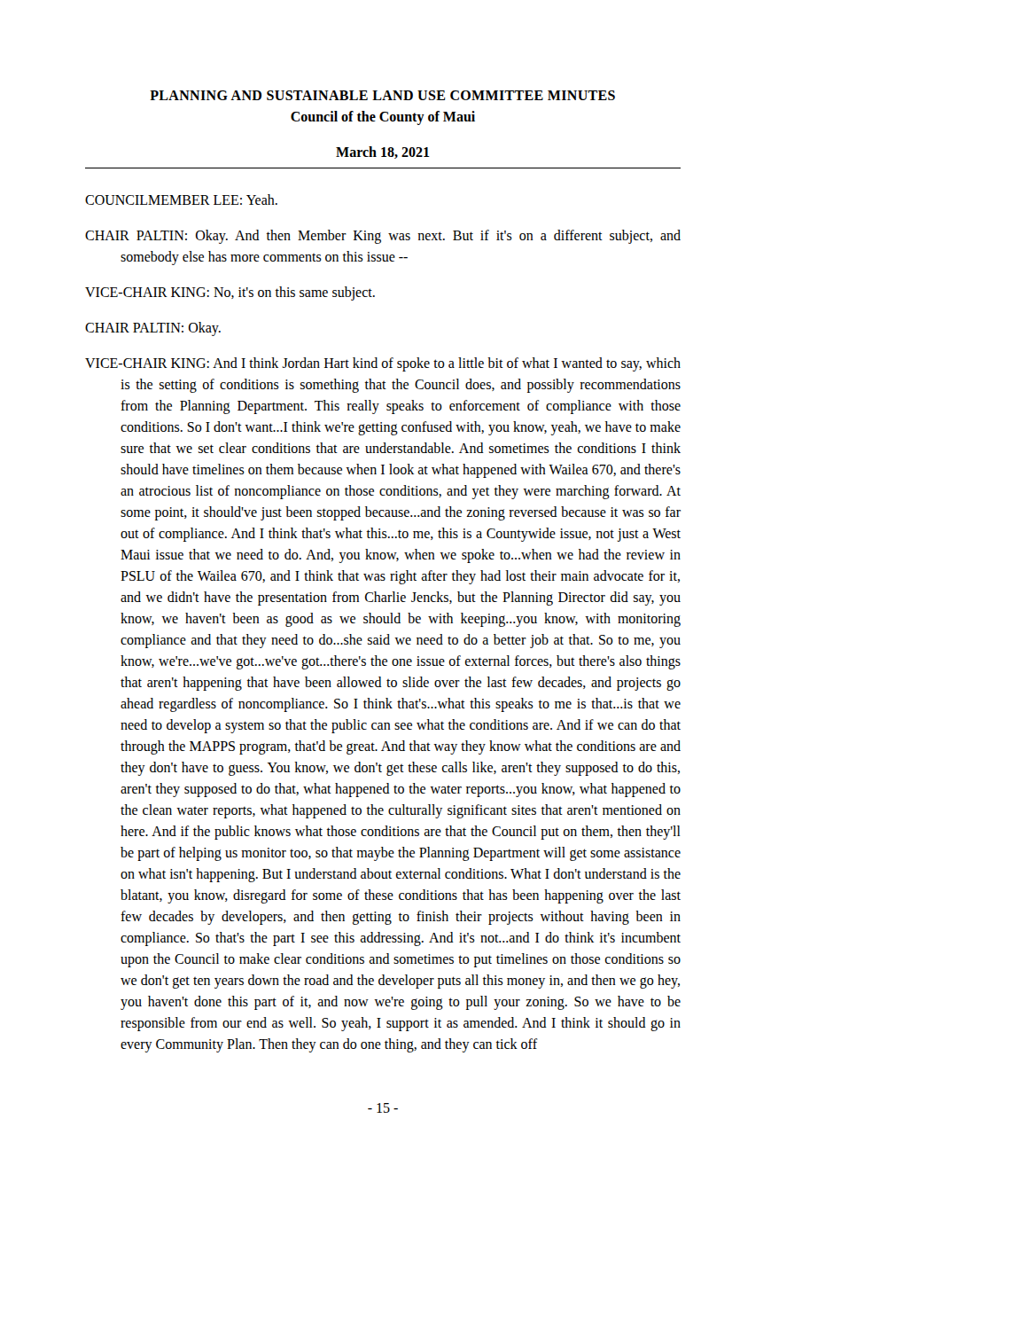PLANNING AND SUSTAINABLE LAND USE COMMITTEE MINUTES
Council of the County of Maui
March 18, 2021
COUNCILMEMBER LEE: Yeah.
CHAIR PALTIN: Okay. And then Member King was next. But if it's on a different subject, and somebody else has more comments on this issue --
VICE-CHAIR KING: No, it's on this same subject.
CHAIR PALTIN: Okay.
VICE-CHAIR KING: And I think Jordan Hart kind of spoke to a little bit of what I wanted to say, which is the setting of conditions is something that the Council does, and possibly recommendations from the Planning Department. This really speaks to enforcement of compliance with those conditions. So I don't want...I think we're getting confused with, you know, yeah, we have to make sure that we set clear conditions that are understandable. And sometimes the conditions I think should have timelines on them because when I look at what happened with Wailea 670, and there's an atrocious list of noncompliance on those conditions, and yet they were marching forward. At some point, it should've just been stopped because...and the zoning reversed because it was so far out of compliance. And I think that's what this...to me, this is a Countywide issue, not just a West Maui issue that we need to do. And, you know, when we spoke to...when we had the review in PSLU of the Wailea 670, and I think that was right after they had lost their main advocate for it, and we didn't have the presentation from Charlie Jencks, but the Planning Director did say, you know, we haven't been as good as we should be with keeping...you know, with monitoring compliance and that they need to do...she said we need to do a better job at that. So to me, you know, we're...we've got...we've got...there's the one issue of external forces, but there's also things that aren't happening that have been allowed to slide over the last few decades, and projects go ahead regardless of noncompliance. So I think that's...what this speaks to me is that...is that we need to develop a system so that the public can see what the conditions are. And if we can do that through the MAPPS program, that'd be great. And that way they know what the conditions are and they don't have to guess. You know, we don't get these calls like, aren't they supposed to do this, aren't they supposed to do that, what happened to the water reports...you know, what happened to the clean water reports, what happened to the culturally significant sites that aren't mentioned on here. And if the public knows what those conditions are that the Council put on them, then they'll be part of helping us monitor too, so that maybe the Planning Department will get some assistance on what isn't happening. But I understand about external conditions. What I don't understand is the blatant, you know, disregard for some of these conditions that has been happening over the last few decades by developers, and then getting to finish their projects without having been in compliance. So that's the part I see this addressing. And it's not...and I do think it's incumbent upon the Council to make clear conditions and sometimes to put timelines on those conditions so we don't get ten years down the road and the developer puts all this money in, and then we go hey, you haven't done this part of it, and now we're going to pull your zoning. So we have to be responsible from our end as well. So yeah, I support it as amended. And I think it should go in every Community Plan. Then they can do one thing, and they can tick off
- 15 -